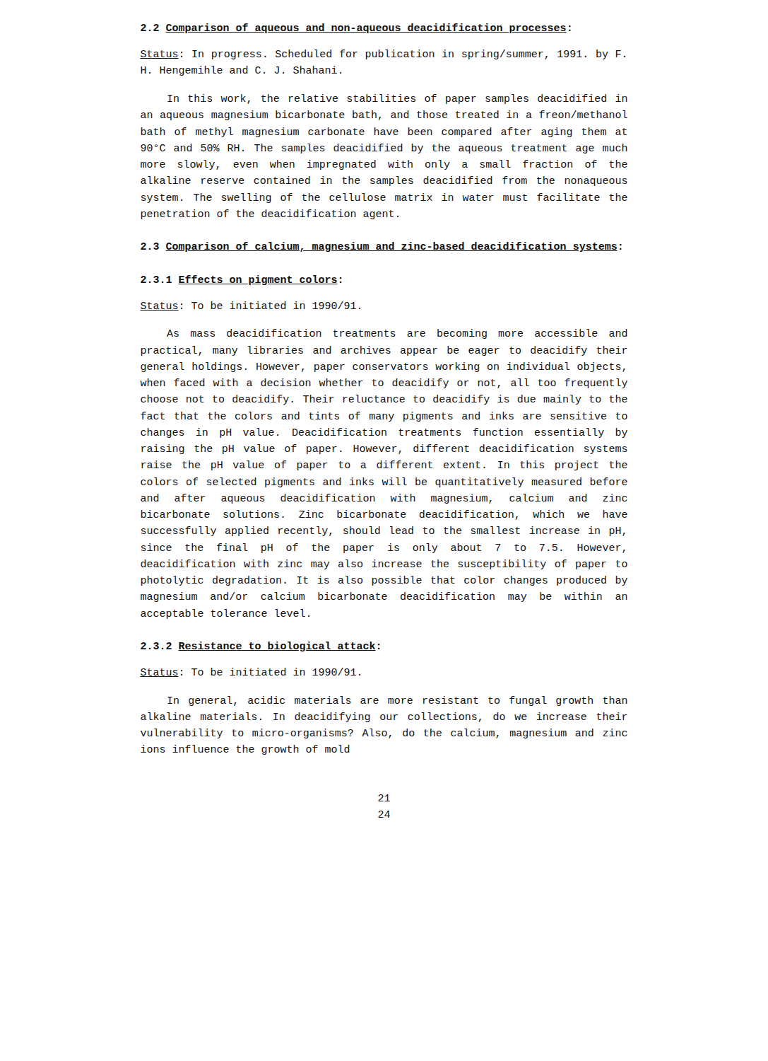2.2 Comparison of aqueous and non-aqueous deacidification processes:
Status: In progress. Scheduled for publication in spring/summer, 1991. by F. H. Hengemihle and C. J. Shahani.
In this work, the relative stabilities of paper samples deacidified in an aqueous magnesium bicarbonate bath, and those treated in a freon/methanol bath of methyl magnesium carbonate have been compared after aging them at 90°C and 50% RH. The samples deacidified by the aqueous treatment age much more slowly, even when impregnated with only a small fraction of the alkaline reserve contained in the samples deacidified from the nonaqueous system. The swelling of the cellulose matrix in water must facilitate the penetration of the deacidification agent.
2.3 Comparison of calcium, magnesium and zinc-based deacidification systems:
2.3.1 Effects on pigment colors:
Status: To be initiated in 1990/91.
As mass deacidification treatments are becoming more accessible and practical, many libraries and archives appear be eager to deacidify their general holdings. However, paper conservators working on individual objects, when faced with a decision whether to deacidify or not, all too frequently choose not to deacidify. Their reluctance to deacidify is due mainly to the fact that the colors and tints of many pigments and inks are sensitive to changes in pH value. Deacidification treatments function essentially by raising the pH value of paper. However, different deacidification systems raise the pH value of paper to a different extent. In this project the colors of selected pigments and inks will be quantitatively measured before and after aqueous deacidification with magnesium, calcium and zinc bicarbonate solutions. Zinc bicarbonate deacidification, which we have successfully applied recently, should lead to the smallest increase in pH, since the final pH of the paper is only about 7 to 7.5. However, deacidification with zinc may also increase the susceptibility of paper to photolytic degradation. It is also possible that color changes produced by magnesium and/or calcium bicarbonate deacidification may be within an acceptable tolerance level.
2.3.2 Resistance to biological attack:
Status: To be initiated in 1990/91.
In general, acidic materials are more resistant to fungal growth than alkaline materials. In deacidifying our collections, do we increase their vulnerability to micro-organisms? Also, do the calcium, magnesium and zinc ions influence the growth of mold
21 24